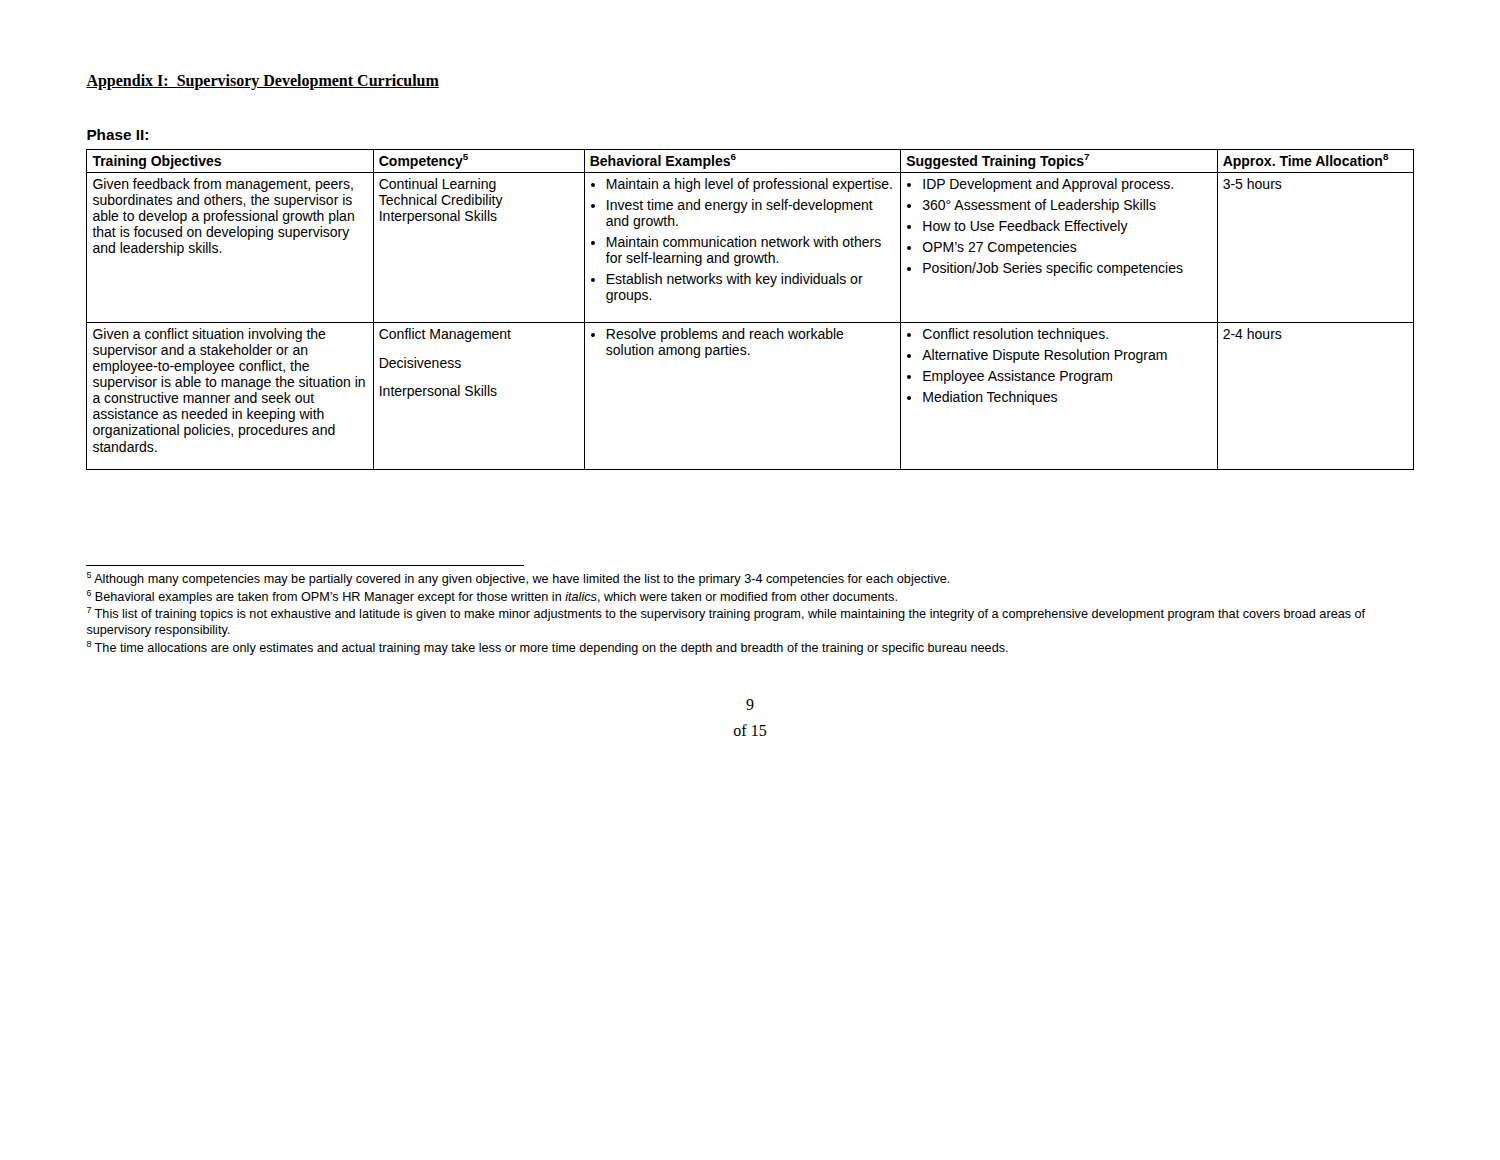Appendix I: Supervisory Development Curriculum
Phase II:
| Training Objectives | Competency 5 | Behavioral Examples 6 | Suggested Training Topics 7 | Approx. Time Allocation 8 |
| --- | --- | --- | --- | --- |
| Given feedback from management, peers, subordinates and others, the supervisor is able to develop a professional growth plan that is focused on developing supervisory and leadership skills. | Continual Learning Technical Credibility Interpersonal Skills | Maintain a high level of professional expertise. Invest time and energy in self-development and growth. Maintain communication network with others for self-learning and growth. Establish networks with key individuals or groups. | IDP Development and Approval process. 360° Assessment of Leadership Skills How to Use Feedback Effectively OPM’s 27 Competencies Position/Job Series specific competencies | 3-5 hours |
| Given a conflict situation involving the supervisor and a stakeholder or an employee-to-employee conflict, the supervisor is able to manage the situation in a constructive manner and seek out assistance as needed in keeping with organizational policies, procedures and standards. | Conflict Management Decisiveness Interpersonal Skills | Resolve problems and reach workable solution among parties. | Conflict resolution techniques. Alternative Dispute Resolution Program Employee Assistance Program Mediation Techniques | 2-4 hours |
5 Although many competencies may be partially covered in any given objective, we have limited the list to the primary 3-4 competencies for each objective.
6 Behavioral examples are taken from OPM’s HR Manager except for those written in italics, which were taken or modified from other documents.
7 This list of training topics is not exhaustive and latitude is given to make minor adjustments to the supervisory training program, while maintaining the integrity of a comprehensive development program that covers broad areas of supervisory responsibility.
8 The time allocations are only estimates and actual training may take less or more time depending on the depth and breadth of the training or specific bureau needs.
9
of 15